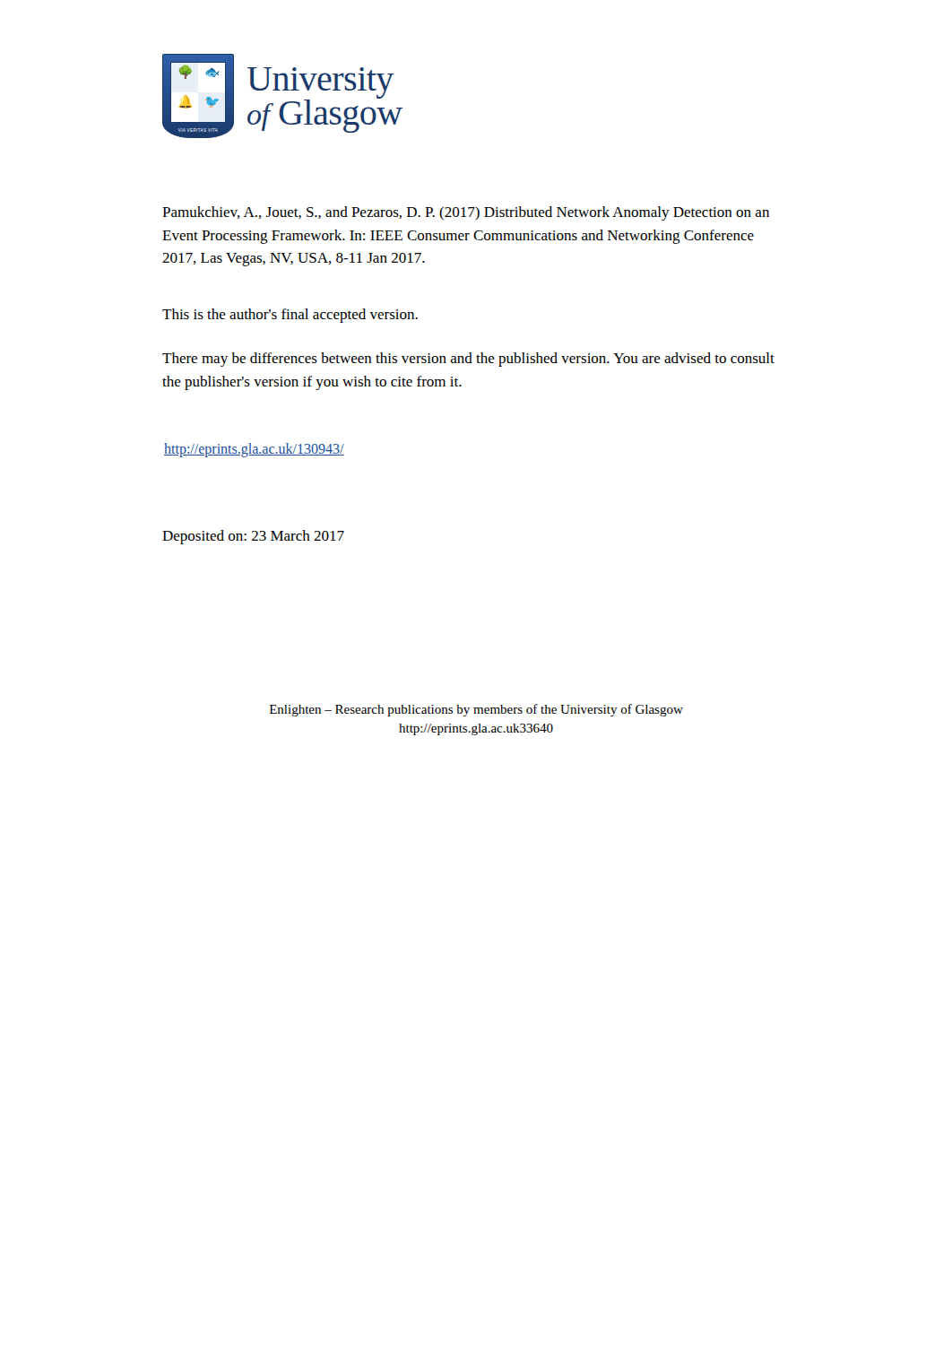🌳 🐟 🔔 🐦
University
of Glasgow
Pamukchiev, A., Jouet, S., and Pezaros, D. P. (2017) Distributed Network Anomaly Detection on an Event Processing Framework. In: IEEE Consumer Communications and Networking Conference 2017, Las Vegas, NV, USA, 8-11 Jan 2017.
This is the author's final accepted version.
There may be differences between this version and the published version. You are advised to consult the publisher's version if you wish to cite from it.
http://eprints.gla.ac.uk/130943/
Deposited on: 23 March 2017
Enlighten – Research publications by members of the University of Glasgow
http://eprints.gla.ac.uk33640